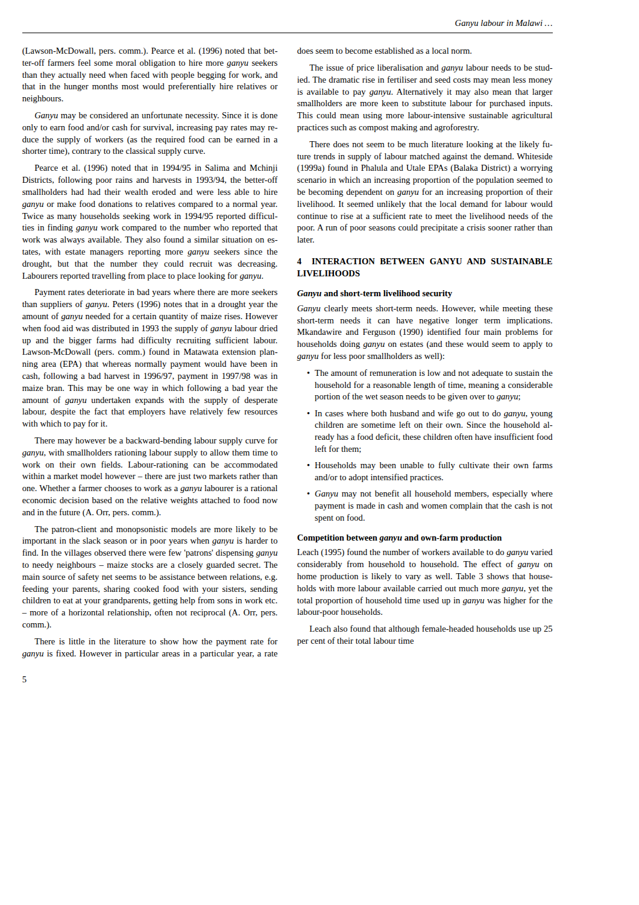Ganyu labour in Malawi …
(Lawson-McDowall, pers. comm.). Pearce et al. (1996) noted that better-off farmers feel some moral obligation to hire more ganyu seekers than they actually need when faced with people begging for work, and that in the hunger months most would preferentially hire relatives or neighbours.
Ganyu may be considered an unfortunate necessity. Since it is done only to earn food and/or cash for survival, increasing pay rates may reduce the supply of workers (as the required food can be earned in a shorter time), contrary to the classical supply curve.
Pearce et al. (1996) noted that in 1994/95 in Salima and Mchinji Districts, following poor rains and harvests in 1993/94, the better-off smallholders had had their wealth eroded and were less able to hire ganyu or make food donations to relatives compared to a normal year. Twice as many households seeking work in 1994/95 reported difficulties in finding ganyu work compared to the number who reported that work was always available. They also found a similar situation on estates, with estate managers reporting more ganyu seekers since the drought, but that the number they could recruit was decreasing. Labourers reported travelling from place to place looking for ganyu.
Payment rates deteriorate in bad years where there are more seekers than suppliers of ganyu. Peters (1996) notes that in a drought year the amount of ganyu needed for a certain quantity of maize rises. However when food aid was distributed in 1993 the supply of ganyu labour dried up and the bigger farms had difficulty recruiting sufficient labour. Lawson-McDowall (pers. comm.) found in Matawata extension planning area (EPA) that whereas normally payment would have been in cash, following a bad harvest in 1996/97, payment in 1997/98 was in maize bran. This may be one way in which following a bad year the amount of ganyu undertaken expands with the supply of desperate labour, despite the fact that employers have relatively few resources with which to pay for it.
There may however be a backward-bending labour supply curve for ganyu, with smallholders rationing labour supply to allow them time to work on their own fields. Labour-rationing can be accommodated within a market model however – there are just two markets rather than one. Whether a farmer chooses to work as a ganyu labourer is a rational economic decision based on the relative weights attached to food now and in the future (A. Orr, pers. comm.).
The patron-client and monopsonistic models are more likely to be important in the slack season or in poor years when ganyu is harder to find. In the villages observed there were few 'patrons' dispensing ganyu to needy neighbours – maize stocks are a closely guarded secret. The main source of safety net seems to be assistance between relations, e.g. feeding your parents, sharing cooked food with your sisters, sending children to eat at your grandparents, getting help from sons in work etc. – more of a horizontal relationship, often not reciprocal (A. Orr, pers. comm.).
There is little in the literature to show how the payment rate for ganyu is fixed. However in particular areas in a particular year, a rate does seem to become established as a local norm.
The issue of price liberalisation and ganyu labour needs to be studied. The dramatic rise in fertiliser and seed costs may mean less money is available to pay ganyu. Alternatively it may also mean that larger smallholders are more keen to substitute labour for purchased inputs. This could mean using more labour-intensive sustainable agricultural practices such as compost making and agroforestry.
There does not seem to be much literature looking at the likely future trends in supply of labour matched against the demand. Whiteside (1999a) found in Phalula and Utale EPAs (Balaka District) a worrying scenario in which an increasing proportion of the population seemed to be becoming dependent on ganyu for an increasing proportion of their livelihood. It seemed unlikely that the local demand for labour would continue to rise at a sufficient rate to meet the livelihood needs of the poor. A run of poor seasons could precipitate a crisis sooner rather than later.
4 INTERACTION BETWEEN GANYU AND SUSTAINABLE LIVELIHOODS
Ganyu and short-term livelihood security
Ganyu clearly meets short-term needs. However, while meeting these short-term needs it can have negative longer term implications. Mkandawire and Ferguson (1990) identified four main problems for households doing ganyu on estates (and these would seem to apply to ganyu for less poor smallholders as well):
The amount of remuneration is low and not adequate to sustain the household for a reasonable length of time, meaning a considerable portion of the wet season needs to be given over to ganyu;
In cases where both husband and wife go out to do ganyu, young children are sometime left on their own. Since the household already has a food deficit, these children often have insufficient food left for them;
Households may been unable to fully cultivate their own farms and/or to adopt intensified practices.
Ganyu may not benefit all household members, especially where payment is made in cash and women complain that the cash is not spent on food.
Competition between ganyu and own-farm production
Leach (1995) found the number of workers available to do ganyu varied considerably from household to household. The effect of ganyu on home production is likely to vary as well. Table 3 shows that households with more labour available carried out much more ganyu, yet the total proportion of household time used up in ganyu was higher for the labour-poor households.
Leach also found that although female-headed households use up 25 per cent of their total labour time
5